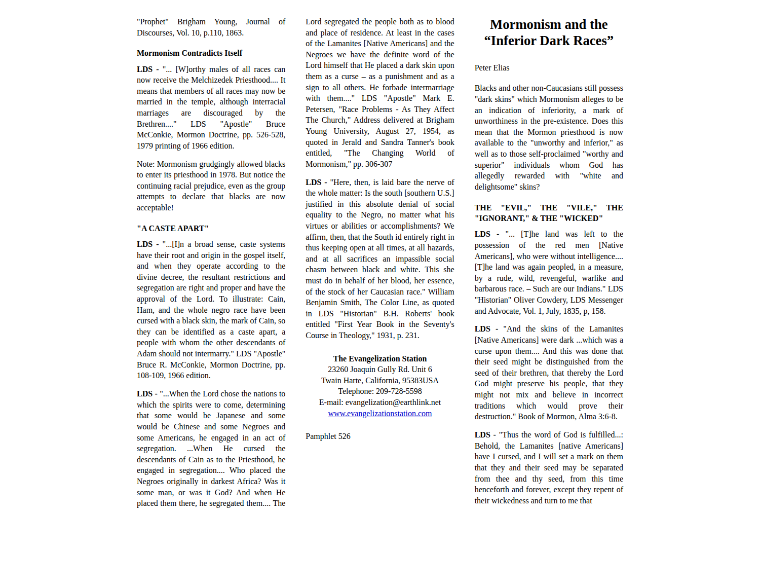"Prophet" Brigham Young, Journal of Discourses, Vol. 10, p.110, 1863.
Mormonism Contradicts Itself
LDS - "... [W]orthy males of all races can now receive the Melchizedek Priesthood.... It means that members of all races may now be married in the temple, although interracial marriages are discouraged by the Brethren...." LDS "Apostle" Bruce McConkie, Mormon Doctrine, pp. 526-528, 1979 printing of 1966 edition.
Note: Mormonism grudgingly allowed blacks to enter its priesthood in 1978. But notice the continuing racial prejudice, even as the group attempts to declare that blacks are now acceptable!
"A CASTE APART"
LDS - "...[I]n a broad sense, caste systems have their root and origin in the gospel itself, and when they operate according to the divine decree, the resultant restrictions and segregation are right and proper and have the approval of the Lord. To illustrate: Cain, Ham, and the whole negro race have been cursed with a black skin, the mark of Cain, so they can be identified as a caste apart, a people with whom the other descendants of Adam should not intermarry." LDS "Apostle" Bruce R. McConkie, Mormon Doctrine, pp. 108-109, 1966 edition.
LDS - "...When the Lord chose the nations to which the spirits were to come, determining that some would be Japanese and some would be Chinese and some Negroes and some Americans, he engaged in an act of segregation. ...When He cursed the descendants of Cain as to the Priesthood, he engaged in segregation.... Who placed the Negroes originally in darkest Africa? Was it some man, or was it God? And when He placed them there, he segregated them.... The Lord segregated the people both as to blood and place of residence. At least in the cases of the Lamanites [Native Americans] and the Negroes we have the definite word of the Lord himself that He placed a dark skin upon them as a curse – as a punishment and as a sign to all others. He forbade intermarriage with them...." LDS "Apostle" Mark E. Petersen, "Race Problems - As They Affect The Church," Address delivered at Brigham Young University, August 27, 1954, as quoted in Jerald and Sandra Tanner's book entitled, "The Changing World of Mormonism," pp. 306-307
LDS - "Here, then, is laid bare the nerve of the whole matter: Is the south [southern U.S.] justified in this absolute denial of social equality to the Negro, no matter what his virtues or abilities or accomplishments? We affirm, then, that the South id entirely right in thus keeping open at all times, at all hazards, and at all sacrifices an impassible social chasm between black and white. This she must do in behalf of her blood, her essence, of the stock of her Caucasian race." William Benjamin Smith, The Color Line, as quoted in LDS "Historian" B.H. Roberts' book entitled "First Year Book in the Seventy's Course in Theology," 1931, p. 231.
The Evangelization Station
23260 Joaquin Gully Rd. Unit 6
Twain Harte, California, 95383USA
Telephone: 209-728-5598
E-mail: evangelization@earthlink.net
www.evangelizationstation.com
Pamphlet 526
Mormonism and the “Inferior Dark Races”
Peter Elias
Blacks and other non-Caucasians still possess "dark skins" which Mormonism alleges to be an indication of inferiority, a mark of unworthiness in the pre-existence. Does this mean that the Mormon priesthood is now available to the "unworthy and inferior," as well as to those self-proclaimed "worthy and superior" individuals whom God has allegedly rewarded with "white and delightsome" skins?
THE "EVIL," THE "VILE," THE "IGNORANT," & THE "WICKED"
LDS - "... [T]he land was left to the possession of the red men [Native Americans], who were without intelligence.... [T]he land was again peopled, in a measure, by a rude, wild, revengeful, warlike and barbarous race. – Such are our Indians." LDS "Historian" Oliver Cowdery, LDS Messenger and Advocate, Vol. 1, July, 1835, p, 158.
LDS - "And the skins of the Lamanites [Native Americans] were dark ...which was a curse upon them.... And this was done that their seed might be distinguished from the seed of their brethren, that thereby the Lord God might preserve his people, that they might not mix and believe in incorrect traditions which would prove their destruction." Book of Mormon, Alma 3:6-8.
LDS - "Thus the word of God is fulfilled...: Behold, the Lamanites [native Americans] have I cursed, and I will set a mark on them that they and their seed may be separated from thee and thy seed, from this time henceforth and forever, except they repent of their wickedness and turn to me that